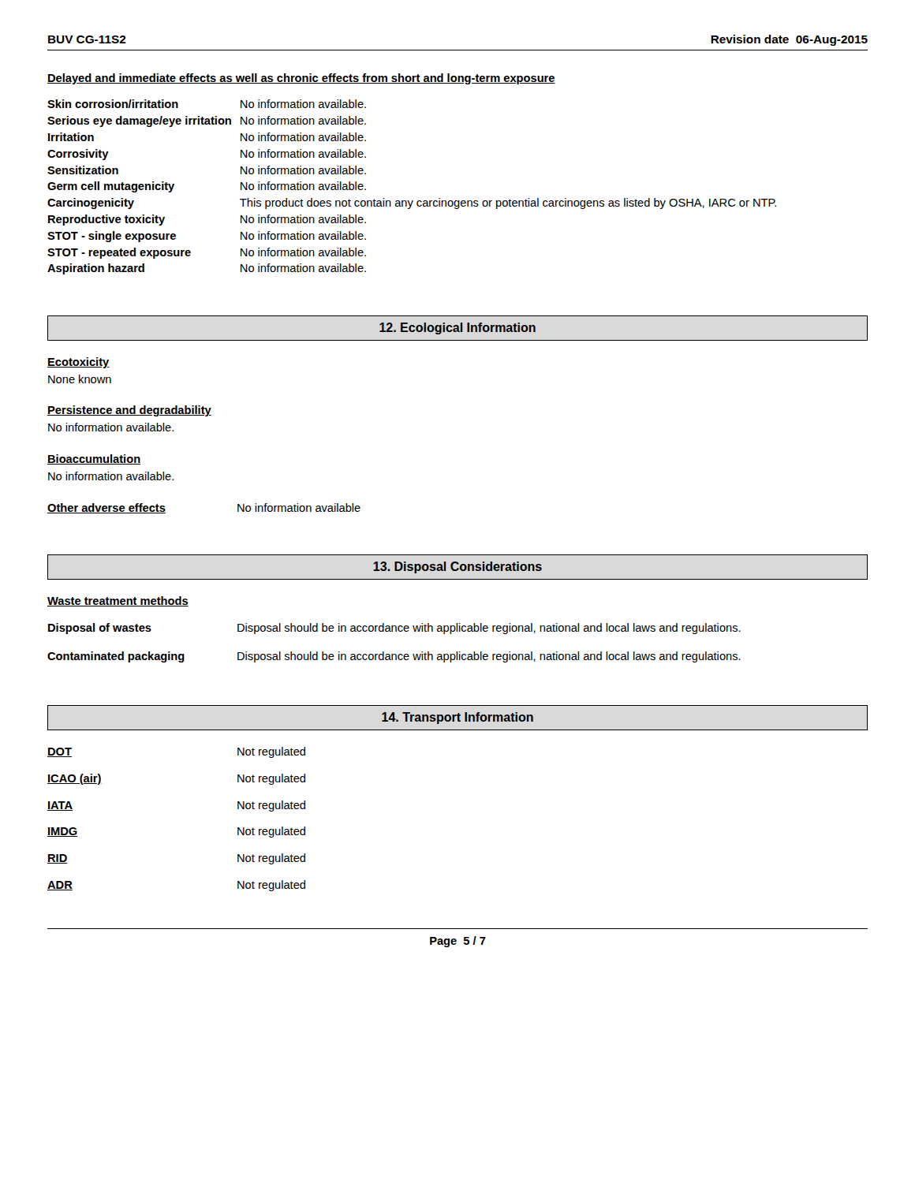BUV CG-11S2 Revision date 06-Aug-2015
Delayed and immediate effects as well as chronic effects from short and long-term exposure
| Skin corrosion/irritation | No information available. |
| Serious eye damage/eye irritation | No information available. |
| Irritation | No information available. |
| Corrosivity | No information available. |
| Sensitization | No information available. |
| Germ cell mutagenicity | No information available. |
| Carcinogenicity | This product does not contain any carcinogens or potential carcinogens as listed by OSHA, IARC or NTP. |
| Reproductive toxicity | No information available. |
| STOT - single exposure | No information available. |
| STOT - repeated exposure | No information available. |
| Aspiration hazard | No information available. |
12. Ecological Information
Ecotoxicity
None known
Persistence and degradability
No information available.
Bioaccumulation
No information available.
| Other adverse effects | No information available |
13. Disposal Considerations
Waste treatment methods
| Disposal of wastes | Disposal should be in accordance with applicable regional, national and local laws and regulations. |
| Contaminated packaging | Disposal should be in accordance with applicable regional, national and local laws and regulations. |
14. Transport Information
| DOT | Not regulated |
| ICAO (air) | Not regulated |
| IATA | Not regulated |
| IMDG | Not regulated |
| RID | Not regulated |
| ADR | Not regulated |
Page 5 / 7